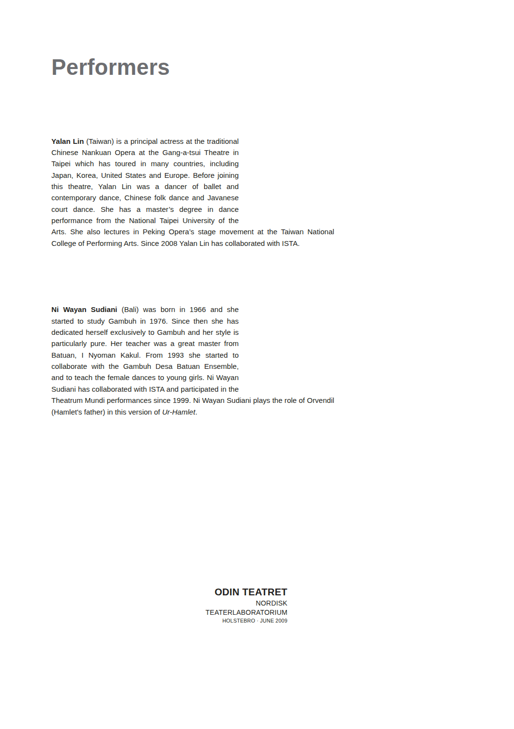Performers
Yalan Lin (Taiwan) is a principal actress at the traditional Chinese Nankuan Opera at the Gang-a-tsui Theatre in Taipei which has toured in many countries, including Japan, Korea, United States and Europe. Before joining this theatre, Yalan Lin was a dancer of ballet and contemporary dance, Chinese folk dance and Javanese court dance. She has a master’s degree in dance performance from the National Taipei University of the Arts. She also lectures in Peking Opera’s stage movement at the Taiwan National College of Performing Arts. Since 2008 Yalan Lin has collaborated with ISTA.
Ni Wayan Sudiani (Bali) was born in 1966 and she started to study Gambuh in 1976. Since then she has dedicated herself exclusively to Gambuh and her style is particularly pure. Her teacher was a great master from Batuan, I Nyoman Kakul. From 1993 she started to collaborate with the Gambuh Desa Batuan Ensemble, and to teach the female dances to young girls. Ni Wayan Sudiani has collaborated with ISTA and participated in the Theatrum Mundi performances since 1999. Ni Wayan Sudiani plays the role of Orvendil (Hamlet's father) in this version of Ur-Hamlet.
ODIN TEATRET
NORDISK TEATERLABORATORIUM
HOLSTEBRO · JUNE 2009